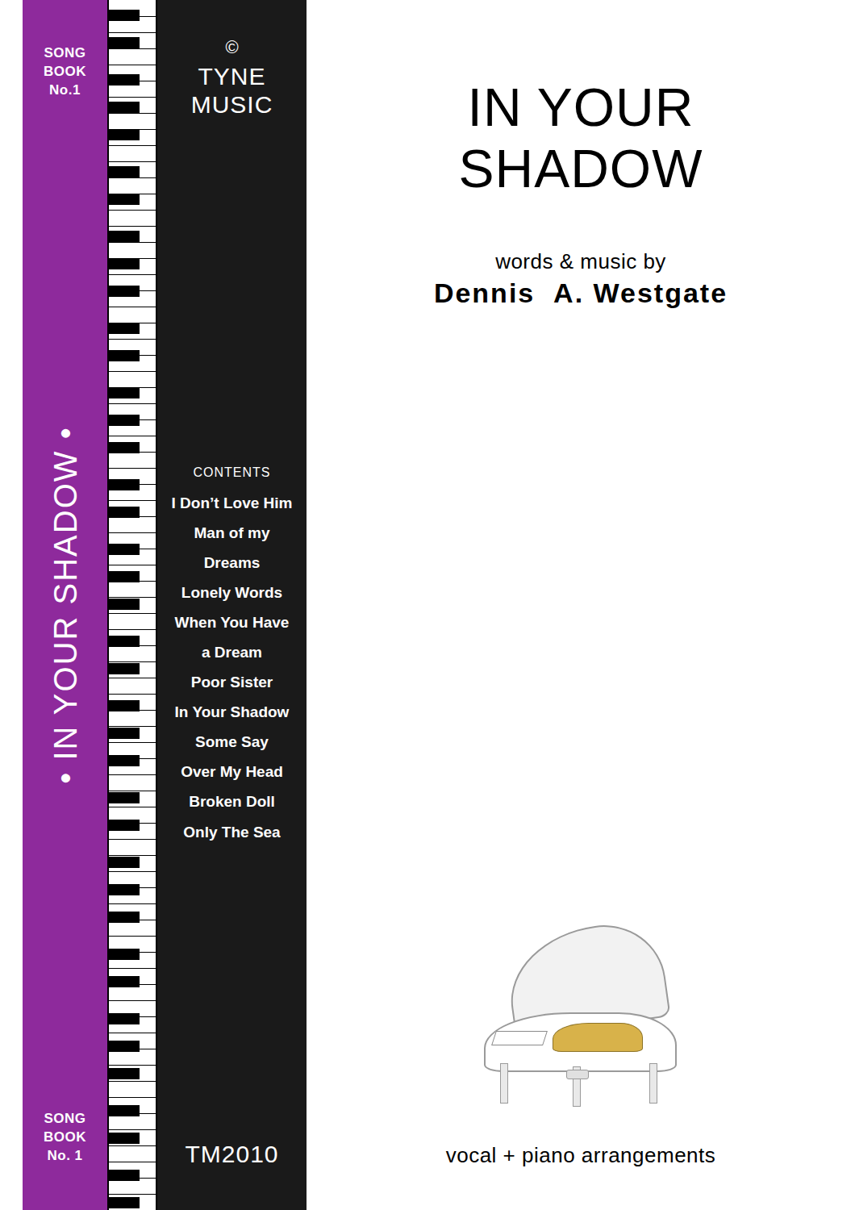SONG
BOOK
No.1
• IN YOUR SHADOW •
SONG
BOOK
No. 1
©
TYNE
MUSIC
CONTENTS
I Don’t Love Him
Man of my Dreams
Lonely Words
When You Have
a Dream
Poor Sister
In Your Shadow
Some Say
Over My Head
Broken Doll
Only The Sea
TM2010
IN YOUR SHADOW
words & music by
Dennis A. Westgate
vocal + piano arrangements